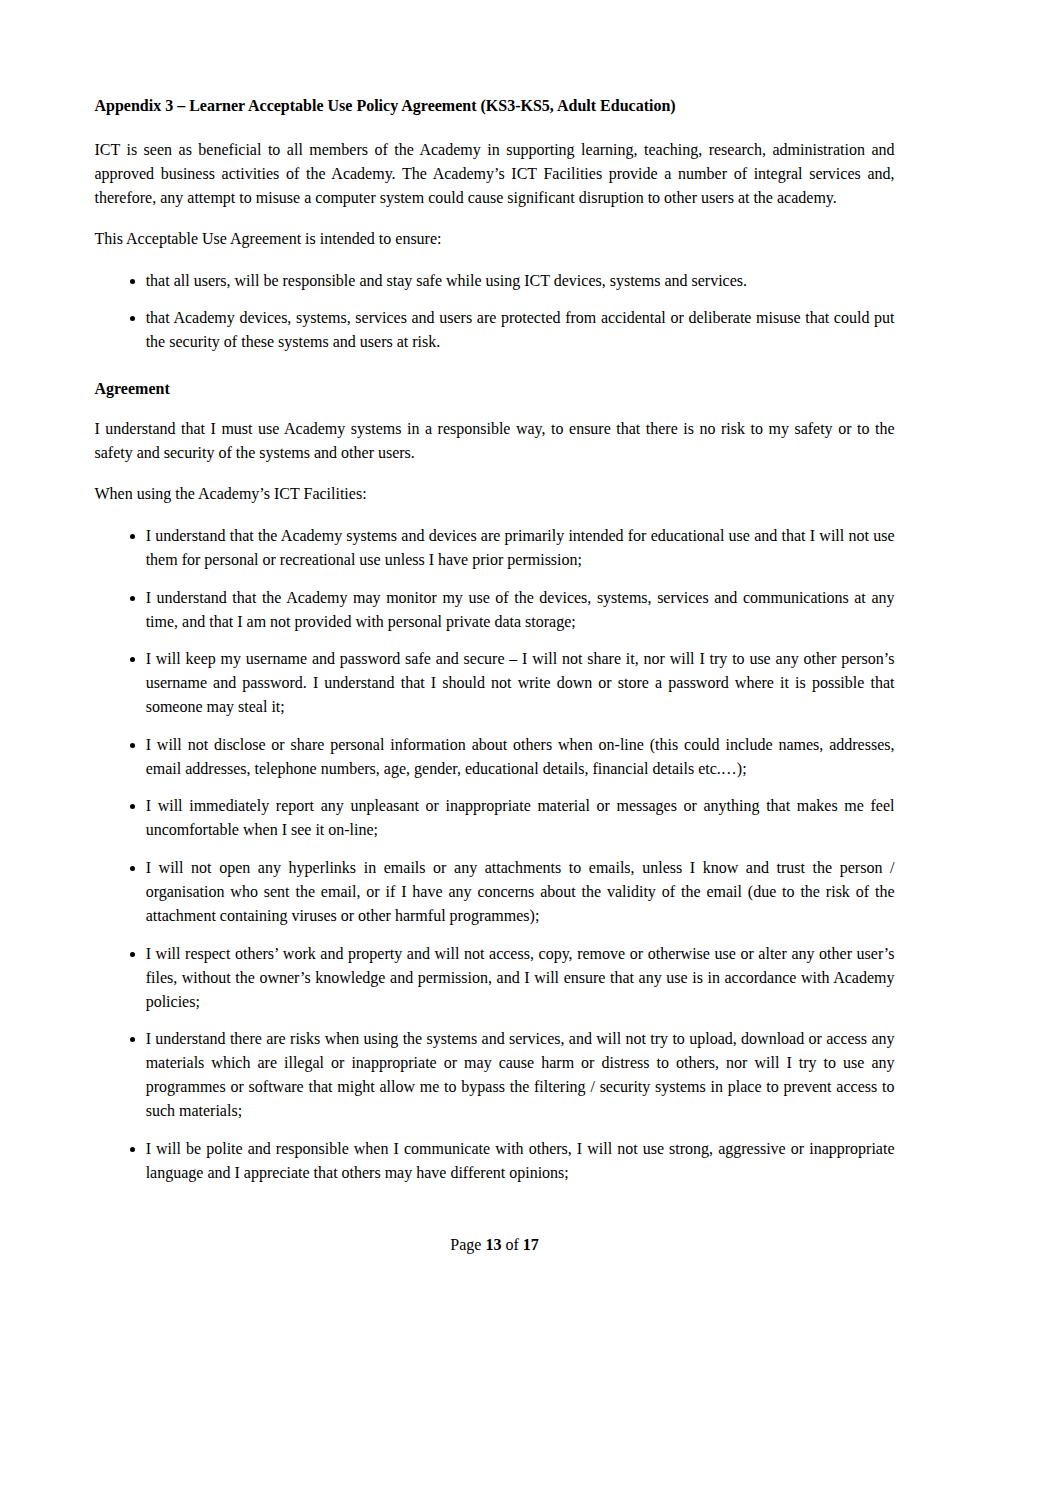Appendix 3 – Learner Acceptable Use Policy Agreement (KS3-KS5, Adult Education)
ICT is seen as beneficial to all members of the Academy in supporting learning, teaching, research, administration and approved business activities of the Academy. The Academy’s ICT Facilities provide a number of integral services and, therefore, any attempt to misuse a computer system could cause significant disruption to other users at the academy.
This Acceptable Use Agreement is intended to ensure:
that all users, will be responsible and stay safe while using ICT devices, systems and services.
that Academy devices, systems, services and users are protected from accidental or deliberate misuse that could put the security of these systems and users at risk.
Agreement
I understand that I must use Academy systems in a responsible way, to ensure that there is no risk to my safety or to the safety and security of the systems and other users.
When using the Academy’s ICT Facilities:
I understand that the Academy systems and devices are primarily intended for educational use and that I will not use them for personal or recreational use unless I have prior permission;
I understand that the Academy may monitor my use of the devices, systems, services and communications at any time, and that I am not provided with personal private data storage;
I will keep my username and password safe and secure – I will not share it, nor will I try to use any other person’s username and password. I understand that I should not write down or store a password where it is possible that someone may steal it;
I will not disclose or share personal information about others when on-line (this could include names, addresses, email addresses, telephone numbers, age, gender, educational details, financial details etc.…);
I will immediately report any unpleasant or inappropriate material or messages or anything that makes me feel uncomfortable when I see it on-line;
I will not open any hyperlinks in emails or any attachments to emails, unless I know and trust the person / organisation who sent the email, or if I have any concerns about the validity of the email (due to the risk of the attachment containing viruses or other harmful programmes);
I will respect others’ work and property and will not access, copy, remove or otherwise use or alter any other user’s files, without the owner’s knowledge and permission, and I will ensure that any use is in accordance with Academy policies;
I understand there are risks when using the systems and services, and will not try to upload, download or access any materials which are illegal or inappropriate or may cause harm or distress to others, nor will I try to use any programmes or software that might allow me to bypass the filtering / security systems in place to prevent access to such materials;
I will be polite and responsible when I communicate with others, I will not use strong, aggressive or inappropriate language and I appreciate that others may have different opinions;
Page 13 of 17